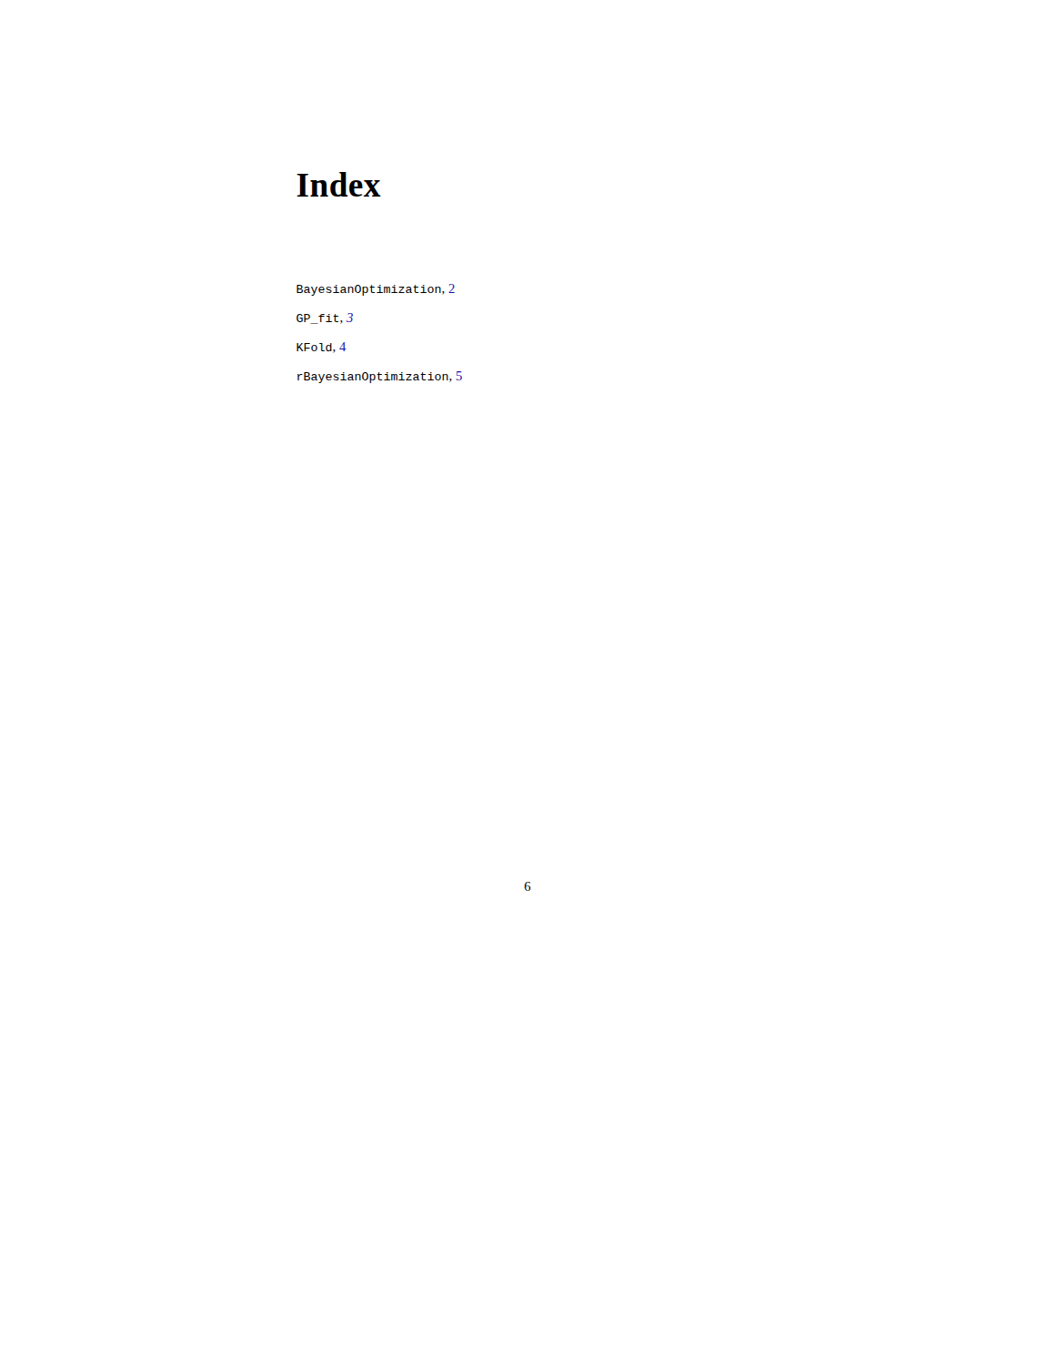Index
BayesianOptimization, 2
GP_fit, 3
KFold, 4
rBayesianOptimization, 5
6